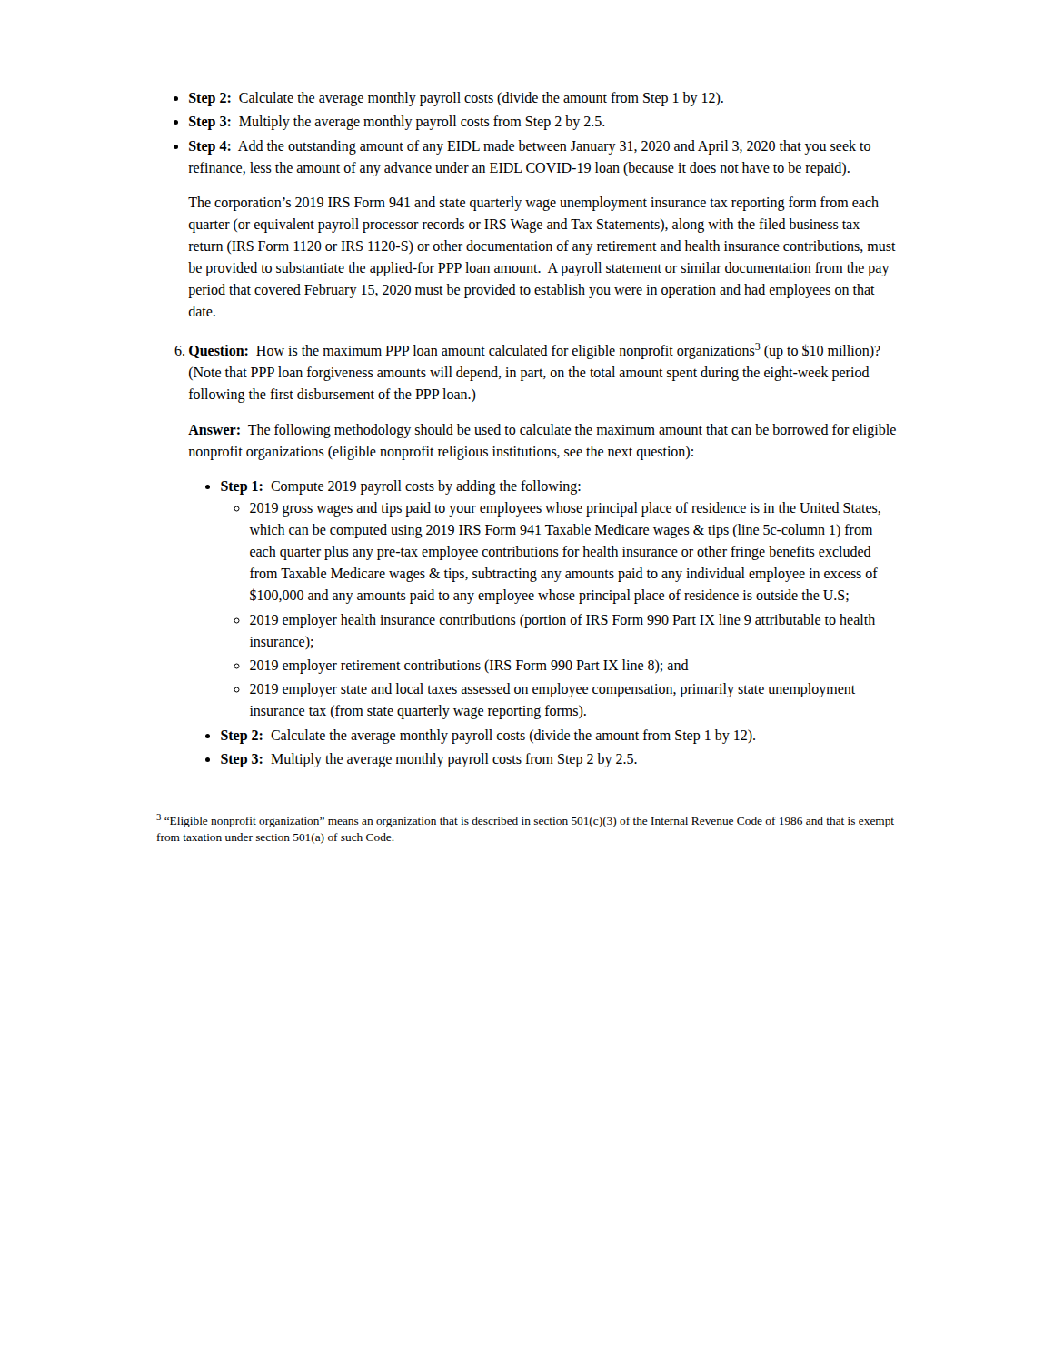Step 2: Calculate the average monthly payroll costs (divide the amount from Step 1 by 12).
Step 3: Multiply the average monthly payroll costs from Step 2 by 2.5.
Step 4: Add the outstanding amount of any EIDL made between January 31, 2020 and April 3, 2020 that you seek to refinance, less the amount of any advance under an EIDL COVID-19 loan (because it does not have to be repaid).
The corporation’s 2019 IRS Form 941 and state quarterly wage unemployment insurance tax reporting form from each quarter (or equivalent payroll processor records or IRS Wage and Tax Statements), along with the filed business tax return (IRS Form 1120 or IRS 1120-S) or other documentation of any retirement and health insurance contributions, must be provided to substantiate the applied-for PPP loan amount. A payroll statement or similar documentation from the pay period that covered February 15, 2020 must be provided to establish you were in operation and had employees on that date.
Question: How is the maximum PPP loan amount calculated for eligible nonprofit organizations3 (up to $10 million)? (Note that PPP loan forgiveness amounts will depend, in part, on the total amount spent during the eight-week period following the first disbursement of the PPP loan.)
Answer: The following methodology should be used to calculate the maximum amount that can be borrowed for eligible nonprofit organizations (eligible nonprofit religious institutions, see the next question):
Step 1: Compute 2019 payroll costs by adding the following:
2019 gross wages and tips paid to your employees whose principal place of residence is in the United States, which can be computed using 2019 IRS Form 941 Taxable Medicare wages & tips (line 5c-column 1) from each quarter plus any pre-tax employee contributions for health insurance or other fringe benefits excluded from Taxable Medicare wages & tips, subtracting any amounts paid to any individual employee in excess of $100,000 and any amounts paid to any employee whose principal place of residence is outside the U.S;
2019 employer health insurance contributions (portion of IRS Form 990 Part IX line 9 attributable to health insurance);
2019 employer retirement contributions (IRS Form 990 Part IX line 8); and
2019 employer state and local taxes assessed on employee compensation, primarily state unemployment insurance tax (from state quarterly wage reporting forms).
Step 2: Calculate the average monthly payroll costs (divide the amount from Step 1 by 12).
Step 3: Multiply the average monthly payroll costs from Step 2 by 2.5.
3 “Eligible nonprofit organization” means an organization that is described in section 501(c)(3) of the Internal Revenue Code of 1986 and that is exempt from taxation under section 501(a) of such Code.